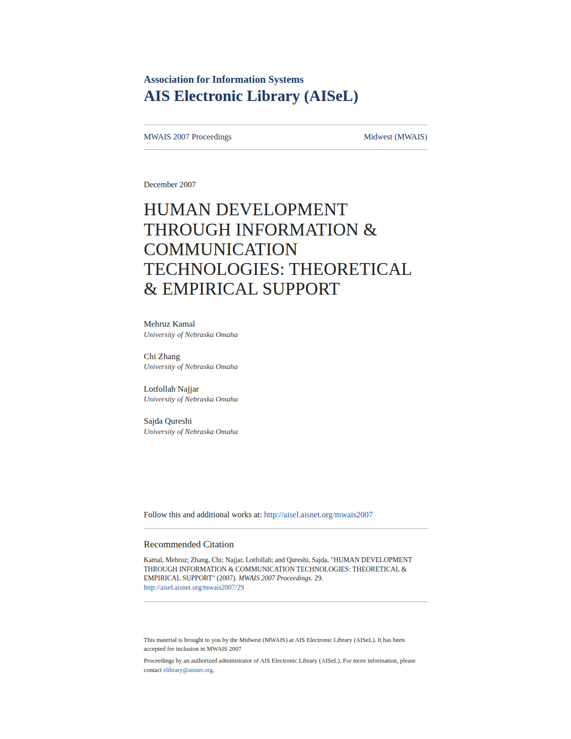Association for Information Systems
AIS Electronic Library (AISeL)
MWAIS 2007 Proceedings
Midwest (MWAIS)
December 2007
HUMAN DEVELOPMENT THROUGH INFORMATION & COMMUNICATION TECHNOLOGIES: THEORETICAL & EMPIRICAL SUPPORT
Mehruz Kamal
University of Nebraska Omaha
Chi Zhang
University of Nebraska Omaha
Lotfollah Najjar
University of Nebraska Omaha
Sajda Qureshi
University of Nebraska Omaha
Follow this and additional works at: http://aisel.aisnet.org/mwais2007
Recommended Citation
Kamal, Mehruz; Zhang, Chi; Najjar, Lotfollah; and Qureshi, Sajda, "HUMAN DEVELOPMENT THROUGH INFORMATION & COMMUNICATION TECHNOLOGIES: THEORETICAL & EMPIRICAL SUPPORT" (2007). MWAIS 2007 Proceedings. 29.
http://aisel.aisnet.org/mwais2007/29
This material is brought to you by the Midwest (MWAIS) at AIS Electronic Library (AISeL). It has been accepted for inclusion in MWAIS 2007
Proceedings by an authorized administrator of AIS Electronic Library (AISeL). For more information, please contact elibrary@aisnet.org.